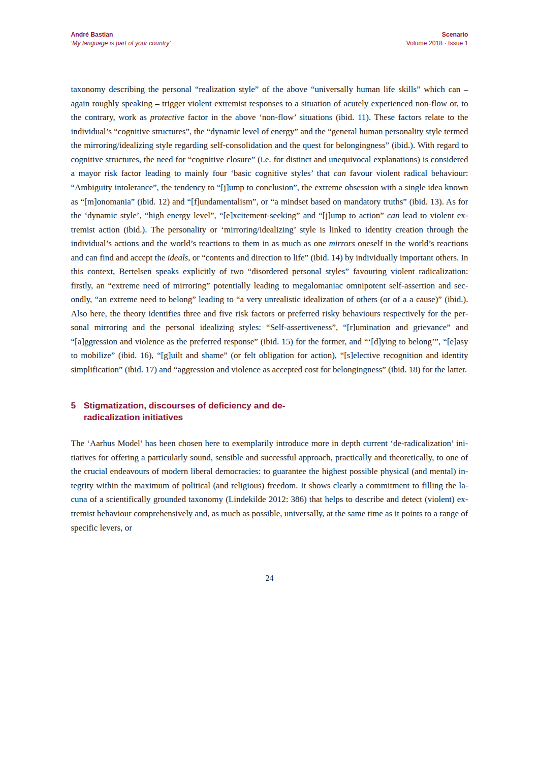André Bastian
‘My language is part of your country’
Scenario
Volume 2018 · Issue 1
taxonomy describing the personal “realization style” of the above “universally human life skills” which can – again roughly speaking – trigger violent extremist responses to a situation of acutely experienced non-flow or, to the contrary, work as protective factor in the above ‘non-flow’ situations (ibid. 11). These factors relate to the individual’s “cognitive structures”, the “dynamic level of energy” and the “general human personality style termed the mirroring/idealizing style regarding self-consolidation and the quest for belongingness” (ibid.). With regard to cognitive structures, the need for “cognitive closure” (i.e. for distinct and unequivocal explanations) is considered a mayor risk factor leading to mainly four ‘basic cognitive styles’ that can favour violent radical behaviour: “Ambiguity intolerance”, the tendency to “[j]ump to conclusion”, the extreme obsession with a single idea known as “[m]onomania” (ibid. 12) and “[f]undamentalism”, or “a mindset based on mandatory truths” (ibid. 13). As for the ‘dynamic style’, “high energy level”, “[e]xcitement-seeking” and “[j]ump to action” can lead to violent extremist action (ibid.). The personality or ‘mirroring/idealizing’ style is linked to identity creation through the individual’s actions and the world’s reactions to them in as much as one mirrors oneself in the world’s reactions and can find and accept the ideals, or “contents and direction to life” (ibid. 14) by individually important others. In this context, Bertelsen speaks explicitly of two “disordered personal styles” favouring violent radicalization: firstly, an “extreme need of mirroring” potentially leading to megalomaniac omnipotent self-assertion and secondly, “an extreme need to belong” leading to “a very unrealistic idealization of others (or of a a cause)” (ibid.). Also here, the theory identifies three and five risk factors or preferred risky behaviours respectively for the personal mirroring and the personal idealizing styles: “Self-assertiveness”, “[r]umination and grievance” and “[a]ggression and violence as the preferred response” (ibid. 15) for the former, and “‘[d]ying to belong’”, “[e]asy to mobilize” (ibid. 16), “[g]uilt and shame” (or felt obligation for action), “[s]elective recognition and identity simplification” (ibid. 17) and “aggression and violence as accepted cost for belongingness” (ibid. 18) for the latter.
5 Stigmatization, discourses of deficiency and de-radicalization initiatives
The ‘Aarhus Model’ has been chosen here to exemplarily introduce more in depth current ‘de-radicalization’ initiatives for offering a particularly sound, sensible and successful approach, practically and theoretically, to one of the crucial endeavours of modern liberal democracies: to guarantee the highest possible physical (and mental) integrity within the maximum of political (and religious) freedom. It shows clearly a commitment to filling the lacuna of a scientifically grounded taxonomy (Lindekilde 2012: 386) that helps to describe and detect (violent) extremist behaviour comprehensively and, as much as possible, universally, at the same time as it points to a range of specific levers, or
24